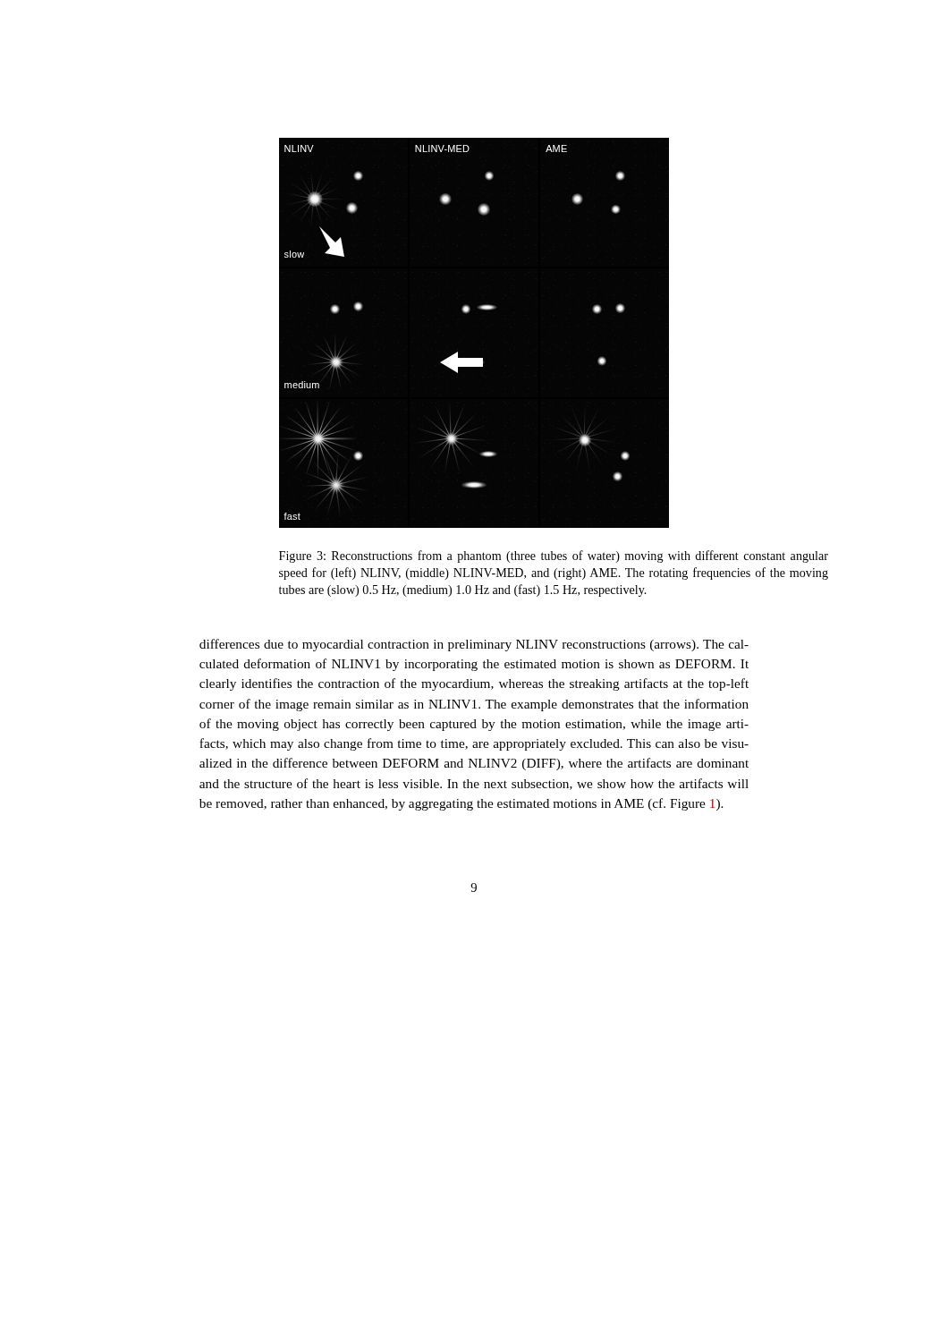NLINV
slow
NLINV-MED
AME
medium
fast
Figure 3: Reconstructions from a phantom (three tubes of water) moving with different constant angular speed for (left) NLINV, (middle) NLINV-MED, and (right) AME. The rotating frequencies of the moving tubes are (slow) 0.5 Hz, (medium) 1.0 Hz and (fast) 1.5 Hz, respectively.
differences due to myocardial contraction in preliminary NLINV reconstructions (arrows). The calculated deformation of NLINV1 by incorporating the estimated motion is shown as DEFORM. It clearly identifies the contraction of the myocardium, whereas the streaking artifacts at the top-left corner of the image remain similar as in NLINV1. The example demonstrates that the information of the moving object has correctly been captured by the motion estimation, while the image artifacts, which may also change from time to time, are appropriately excluded. This can also be visualized in the difference between DEFORM and NLINV2 (DIFF), where the artifacts are dominant and the structure of the heart is less visible. In the next subsection, we show how the artifacts will be removed, rather than enhanced, by aggregating the estimated motions in AME (cf. Figure 1).
9